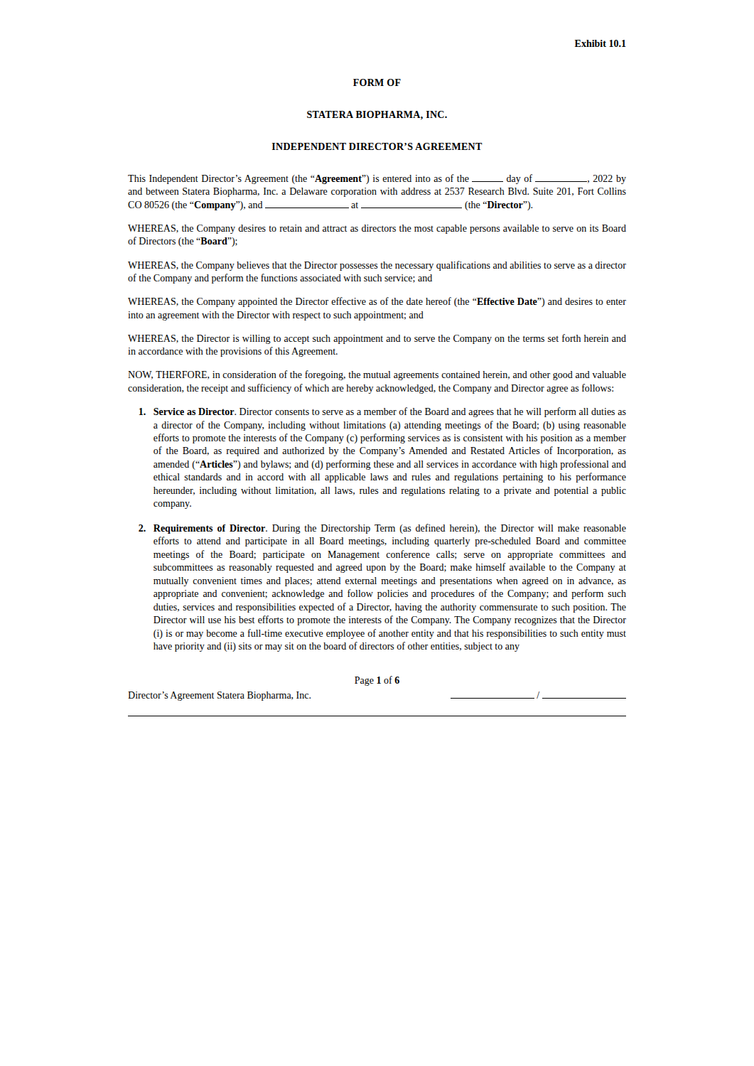Exhibit 10.1
FORM OF
STATERA BIOPHARMA, INC.
INDEPENDENT DIRECTOR’S AGREEMENT
This Independent Director’s Agreement (the “Agreement”) is entered into as of the day of , 2022 by and between Statera Biopharma, Inc. a Delaware corporation with address at 2537 Research Blvd. Suite 201, Fort Collins CO 80526 (the “Company”), and at (the “Director”).
WHEREAS, the Company desires to retain and attract as directors the most capable persons available to serve on its Board of Directors (the “Board”);
WHEREAS, the Company believes that the Director possesses the necessary qualifications and abilities to serve as a director of the Company and perform the functions associated with such service; and
WHEREAS, the Company appointed the Director effective as of the date hereof (the “Effective Date”) and desires to enter into an agreement with the Director with respect to such appointment; and
WHEREAS, the Director is willing to accept such appointment and to serve the Company on the terms set forth herein and in accordance with the provisions of this Agreement.
NOW, THERFORE, in consideration of the foregoing, the mutual agreements contained herein, and other good and valuable consideration, the receipt and sufficiency of which are hereby acknowledged, the Company and Director agree as follows:
Service as Director. Director consents to serve as a member of the Board and agrees that he will perform all duties as a director of the Company, including without limitations (a) attending meetings of the Board; (b) using reasonable efforts to promote the interests of the Company (c) performing services as is consistent with his position as a member of the Board, as required and authorized by the Company’s Amended and Restated Articles of Incorporation, as amended (“Articles”) and bylaws; and (d) performing these and all services in accordance with high professional and ethical standards and in accord with all applicable laws and rules and regulations pertaining to his performance hereunder, including without limitation, all laws, rules and regulations relating to a private and potential a public company.
Requirements of Director. During the Directorship Term (as defined herein), the Director will make reasonable efforts to attend and participate in all Board meetings, including quarterly pre-scheduled Board and committee meetings of the Board; participate on Management conference calls; serve on appropriate committees and subcommittees as reasonably requested and agreed upon by the Board; make himself available to the Company at mutually convenient times and places; attend external meetings and presentations when agreed on in advance, as appropriate and convenient; acknowledge and follow policies and procedures of the Company; and perform such duties, services and responsibilities expected of a Director, having the authority commensurate to such position. The Director will use his best efforts to promote the interests of the Company. The Company recognizes that the Director (i) is or may become a full-time executive employee of another entity and that his responsibilities to such entity must have priority and (ii) sits or may sit on the board of directors of other entities, subject to any
Page 1 of 6
Director’s Agreement Statera Biopharma, Inc.
/